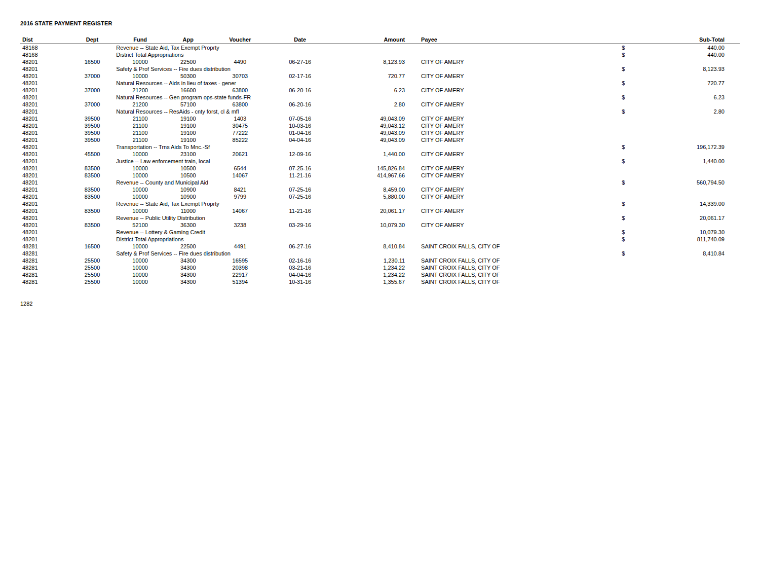2016 STATE PAYMENT REGISTER
| Dist | Dept | Fund | App | Voucher | Date | Amount | Payee | | Sub-Total |
| --- | --- | --- | --- | --- | --- | --- | --- | --- | --- |
| 48168 | | Revenue -- State Aid, Tax Exempt Proprty | | | $ | 440.00 |
| 48168 | | District Total Appropriations | | | $ | 440.00 |
| 48201 | 16500 | 10000 | 22500 | 4490 | 06-27-16 | 8,123.93 | CITY OF AMERY | | |
| 48201 | | Safety & Prof Services -- Fire dues distribution | | | $ | 8,123.93 |
| 48201 | 37000 | 10000 | 50300 | 30703 | 02-17-16 | 720.77 | CITY OF AMERY | | |
| 48201 | | Natural Resources -- Aids in lieu of taxes - gener | | | $ | 720.77 |
| 48201 | 37000 | 21200 | 16600 | 63800 | 06-20-16 | 6.23 | CITY OF AMERY | | |
| 48201 | | Natural Resources -- Gen program ops-state funds-FR | | | $ | 6.23 |
| 48201 | 37000 | 21200 | 57100 | 63800 | 06-20-16 | 2.80 | CITY OF AMERY | | |
| 48201 | | Natural Resources -- ResAids - cnty forst, cl & mfl | | | $ | 2.80 |
| 48201 | 39500 | 21100 | 19100 | 1403 | 07-05-16 | 49,043.09 | CITY OF AMERY | | |
| 48201 | 39500 | 21100 | 19100 | 30475 | 10-03-16 | 49,043.12 | CITY OF AMERY | | |
| 48201 | 39500 | 21100 | 19100 | 77222 | 01-04-16 | 49,043.09 | CITY OF AMERY | | |
| 48201 | 39500 | 21100 | 19100 | 85222 | 04-04-16 | 49,043.09 | CITY OF AMERY | | |
| 48201 | | Transportation -- Trns Aids To Mnc.-Sf | | | $ | 196,172.39 |
| 48201 | 45500 | 10000 | 23100 | 20621 | 12-09-16 | 1,440.00 | CITY OF AMERY | | |
| 48201 | | Justice -- Law enforcement train, local | | | $ | 1,440.00 |
| 48201 | 83500 | 10000 | 10500 | 6544 | 07-25-16 | 145,826.84 | CITY OF AMERY | | |
| 48201 | 83500 | 10000 | 10500 | 14067 | 11-21-16 | 414,967.66 | CITY OF AMERY | | |
| 48201 | | Revenue -- County and Municipal Aid | | | $ | 560,794.50 |
| 48201 | 83500 | 10000 | 10900 | 8421 | 07-25-16 | 8,459.00 | CITY OF AMERY | | |
| 48201 | 83500 | 10000 | 10900 | 9799 | 07-25-16 | 5,880.00 | CITY OF AMERY | | |
| 48201 | | Revenue -- State Aid, Tax Exempt Proprty | | | $ | 14,339.00 |
| 48201 | 83500 | 10000 | 11000 | 14067 | 11-21-16 | 20,061.17 | CITY OF AMERY | | |
| 48201 | | Revenue -- Public Utility Distribution | | | $ | 20,061.17 |
| 48201 | 83500 | 52100 | 36300 | 3238 | 03-29-16 | 10,079.30 | CITY OF AMERY | | |
| 48201 | | Revenue -- Lottery & Gaming Credit | | | $ | 10,079.30 |
| 48201 | | District Total Appropriations | | | $ | 811,740.09 |
| 48281 | 16500 | 10000 | 22500 | 4491 | 06-27-16 | 8,410.84 | SAINT CROIX FALLS, CITY OF | | |
| 48281 | | Safety & Prof Services -- Fire dues distribution | | | $ | 8,410.84 |
| 48281 | 25500 | 10000 | 34300 | 16595 | 02-16-16 | 1,230.11 | SAINT CROIX FALLS, CITY OF | | |
| 48281 | 25500 | 10000 | 34300 | 20398 | 03-21-16 | 1,234.22 | SAINT CROIX FALLS, CITY OF | | |
| 48281 | 25500 | 10000 | 34300 | 22917 | 04-04-16 | 1,234.22 | SAINT CROIX FALLS, CITY OF | | |
| 48281 | 25500 | 10000 | 34300 | 51394 | 10-31-16 | 1,355.67 | SAINT CROIX FALLS, CITY OF | | |
1282